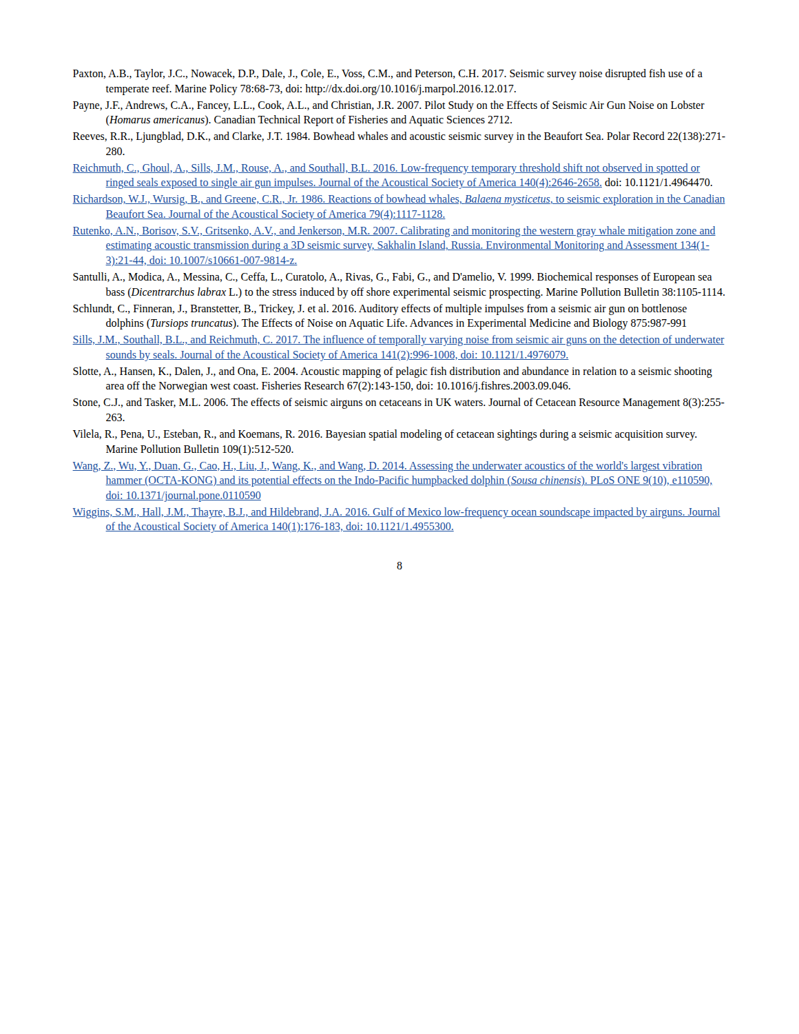Paxton, A.B., Taylor, J.C., Nowacek, D.P., Dale, J., Cole, E., Voss, C.M., and Peterson, C.H. 2017. Seismic survey noise disrupted fish use of a temperate reef. Marine Policy 78:68-73, doi: http://dx.doi.org/10.1016/j.marpol.2016.12.017.
Payne, J.F., Andrews, C.A., Fancey, L.L., Cook, A.L., and Christian, J.R. 2007. Pilot Study on the Effects of Seismic Air Gun Noise on Lobster (Homarus americanus). Canadian Technical Report of Fisheries and Aquatic Sciences 2712.
Reeves, R.R., Ljungblad, D.K., and Clarke, J.T. 1984. Bowhead whales and acoustic seismic survey in the Beaufort Sea. Polar Record 22(138):271-280.
Reichmuth, C., Ghoul, A., Sills, J.M., Rouse, A., and Southall, B.L. 2016. Low-frequency temporary threshold shift not observed in spotted or ringed seals exposed to single air gun impulses. Journal of the Acoustical Society of America 140(4):2646-2658. doi: 10.1121/1.4964470.
Richardson, W.J., Wursig, B., and Greene, C.R., Jr. 1986. Reactions of bowhead whales, Balaena mysticetus, to seismic exploration in the Canadian Beaufort Sea. Journal of the Acoustical Society of America 79(4):1117-1128.
Rutenko, A.N., Borisov, S.V., Gritsenko, A.V., and Jenkerson, M.R. 2007. Calibrating and monitoring the western gray whale mitigation zone and estimating acoustic transmission during a 3D seismic survey, Sakhalin Island, Russia. Environmental Monitoring and Assessment 134(1-3):21-44, doi: 10.1007/s10661-007-9814-z.
Santulli, A., Modica, A., Messina, C., Ceffa, L., Curatolo, A., Rivas, G., Fabi, G., and D'amelio, V. 1999. Biochemical responses of European sea bass (Dicentrarchus labrax L.) to the stress induced by off shore experimental seismic prospecting. Marine Pollution Bulletin 38:1105-1114.
Schlundt, C., Finneran, J., Branstetter, B., Trickey, J. et al. 2016. Auditory effects of multiple impulses from a seismic air gun on bottlenose dolphins (Tursiops truncatus). The Effects of Noise on Aquatic Life. Advances in Experimental Medicine and Biology 875:987-991
Sills, J.M., Southall, B.L., and Reichmuth, C. 2017. The influence of temporally varying noise from seismic air guns on the detection of underwater sounds by seals. Journal of the Acoustical Society of America 141(2):996-1008, doi: 10.1121/1.4976079.
Slotte, A., Hansen, K., Dalen, J., and Ona, E. 2004. Acoustic mapping of pelagic fish distribution and abundance in relation to a seismic shooting area off the Norwegian west coast. Fisheries Research 67(2):143-150, doi: 10.1016/j.fishres.2003.09.046.
Stone, C.J., and Tasker, M.L. 2006. The effects of seismic airguns on cetaceans in UK waters. Journal of Cetacean Resource Management 8(3):255-263.
Vilela, R., Pena, U., Esteban, R., and Koemans, R. 2016. Bayesian spatial modeling of cetacean sightings during a seismic acquisition survey. Marine Pollution Bulletin 109(1):512-520.
Wang, Z., Wu, Y., Duan, G., Cao, H., Liu, J., Wang, K., and Wang, D. 2014. Assessing the underwater acoustics of the world's largest vibration hammer (OCTA-KONG) and its potential effects on the Indo-Pacific humpbacked dolphin (Sousa chinensis). PLoS ONE 9(10), e110590, doi: 10.1371/journal.pone.0110590
Wiggins, S.M., Hall, J.M., Thayre, B.J., and Hildebrand, J.A. 2016. Gulf of Mexico low-frequency ocean soundscape impacted by airguns. Journal of the Acoustical Society of America 140(1):176-183, doi: 10.1121/1.4955300.
8